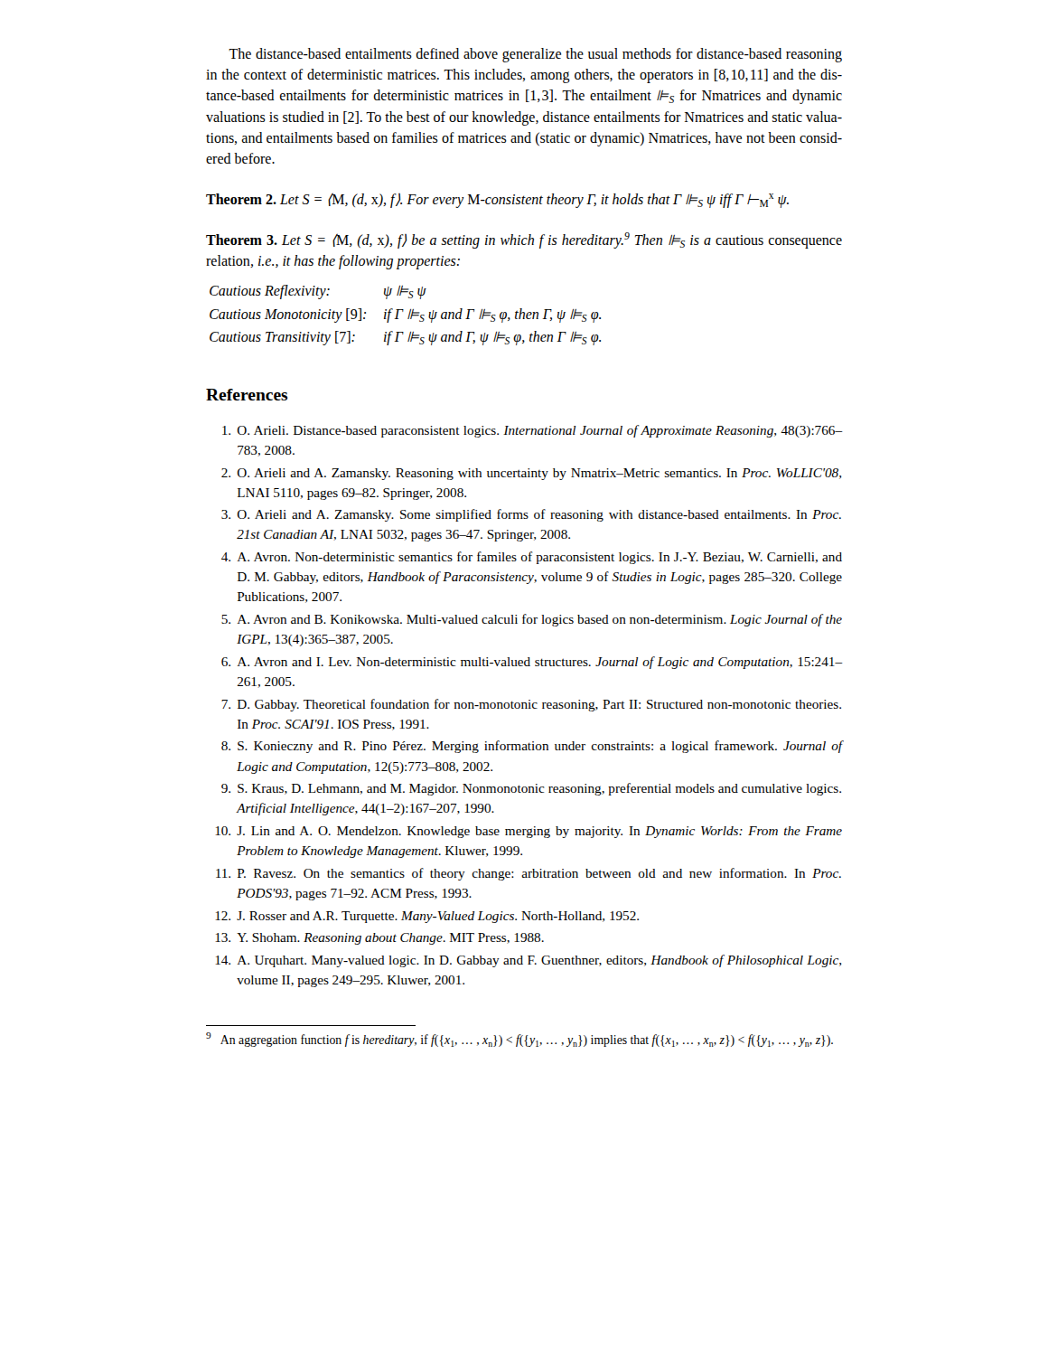The distance-based entailments defined above generalize the usual methods for distance-based reasoning in the context of deterministic matrices. This includes, among others, the operators in [8, 10, 11] and the distance-based entailments for deterministic matrices in [1, 3]. The entailment ⊫S for Nmatrices and dynamic valuations is studied in [2]. To the best of our knowledge, distance entailments for Nmatrices and static valuations, and entailments based on families of matrices and (static or dynamic) Nmatrices, have not been considered before.
Theorem 2. Let S = ⟨M, (d, x), f⟩. For every M-consistent theory Γ, it holds that Γ ⊫S ψ iff Γ ⊢Mx ψ.
Theorem 3. Let S = ⟨M, (d, x), f⟩ be a setting in which f is hereditary.9 Then ⊫S is a cautious consequence relation, i.e., it has the following properties:
| Cautious Reflexivity: | ψ ⊫ S ψ |
| Cautious Monotonicity [9] : | if Γ ⊫ S ψ and Γ ⊫ S φ , then Γ , ψ ⊫ S φ . |
| Cautious Transitivity [7] : | if Γ ⊫ S ψ and Γ , ψ ⊫ S φ , then Γ ⊫ S φ . |
References
O. Arieli. Distance-based paraconsistent logics. International Journal of Approximate Reasoning, 48(3):766–783, 2008.
O. Arieli and A. Zamansky. Reasoning with uncertainty by Nmatrix–Metric semantics. In Proc. WoLLIC'08, LNAI 5110, pages 69–82. Springer, 2008.
O. Arieli and A. Zamansky. Some simplified forms of reasoning with distance-based entailments. In Proc. 21st Canadian AI, LNAI 5032, pages 36–47. Springer, 2008.
A. Avron. Non-deterministic semantics for familes of paraconsistent logics. In J.-Y. Beziau, W. Carnielli, and D. M. Gabbay, editors, Handbook of Paraconsistency, volume 9 of Studies in Logic, pages 285–320. College Publications, 2007.
A. Avron and B. Konikowska. Multi-valued calculi for logics based on non-determinism. Logic Journal of the IGPL, 13(4):365–387, 2005.
A. Avron and I. Lev. Non-deterministic multi-valued structures. Journal of Logic and Computation, 15:241–261, 2005.
D. Gabbay. Theoretical foundation for non-monotonic reasoning, Part II: Structured non-monotonic theories. In Proc. SCAI'91. IOS Press, 1991.
S. Konieczny and R. Pino Pérez. Merging information under constraints: a logical framework. Journal of Logic and Computation, 12(5):773–808, 2002.
S. Kraus, D. Lehmann, and M. Magidor. Nonmonotonic reasoning, preferential models and cumulative logics. Artificial Intelligence, 44(1–2):167–207, 1990.
J. Lin and A. O. Mendelzon. Knowledge base merging by majority. In Dynamic Worlds: From the Frame Problem to Knowledge Management. Kluwer, 1999.
P. Ravesz. On the semantics of theory change: arbitration between old and new information. In Proc. PODS'93, pages 71–92. ACM Press, 1993.
J. Rosser and A.R. Turquette. Many-Valued Logics. North-Holland, 1952.
Y. Shoham. Reasoning about Change. MIT Press, 1988.
A. Urquhart. Many-valued logic. In D. Gabbay and F. Guenthner, editors, Handbook of Philosophical Logic, volume II, pages 249–295. Kluwer, 2001.
9 An aggregation function f is hereditary, if f({x 1, … , xn}) < f({y 1, … , yn}) implies that f({x 1, … , xn, z}) < f({y 1, … , yn, z}).